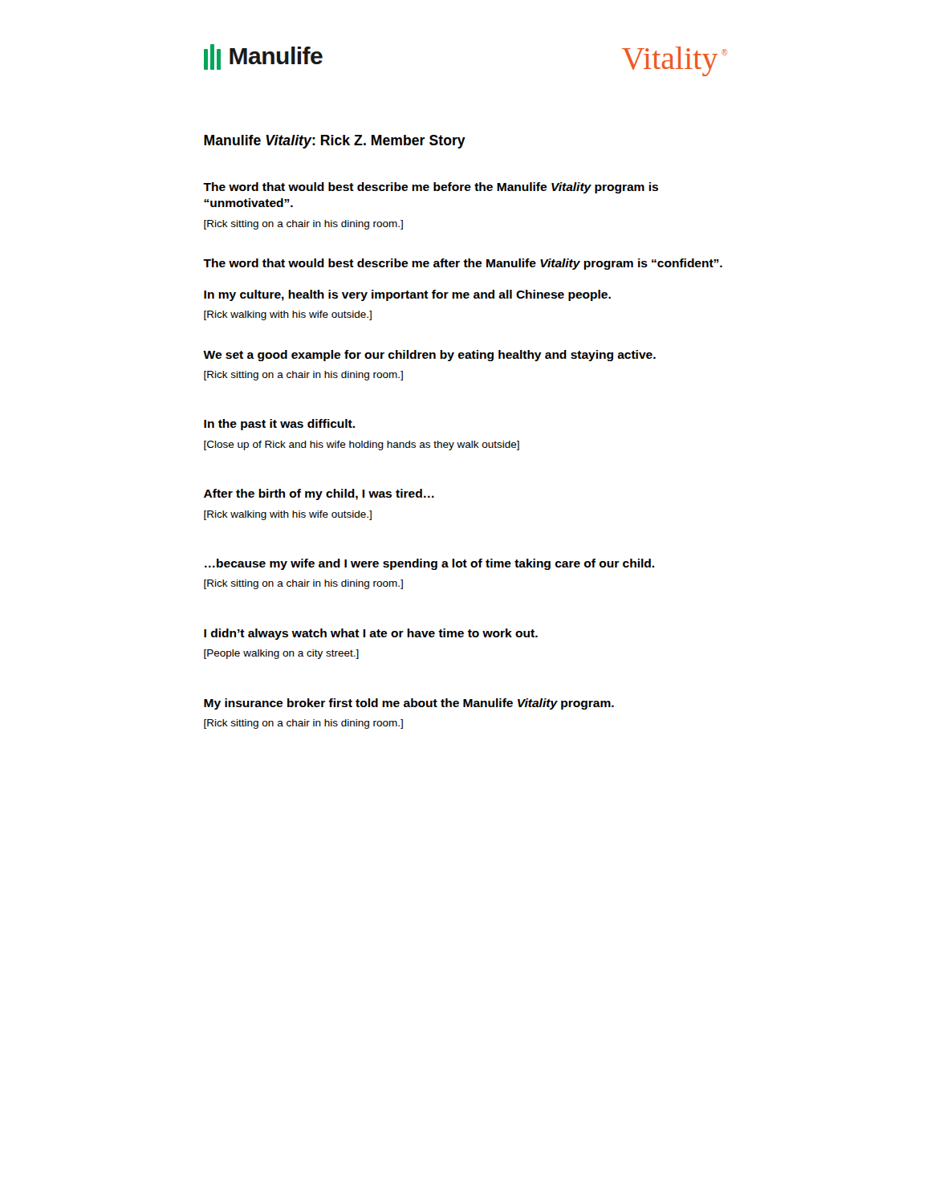Manulife
Vitality®
Manulife Vitality: Rick Z. Member Story
The word that would best describe me before the Manulife Vitality program is “unmotivated”.
[Rick sitting on a chair in his dining room.]
The word that would best describe me after the Manulife Vitality program is “confident”.
In my culture, health is very important for me and all Chinese people.
[Rick walking with his wife outside.]
We set a good example for our children by eating healthy and staying active.
[Rick sitting on a chair in his dining room.]
In the past it was difficult.
[Close up of Rick and his wife holding hands as they walk outside]
After the birth of my child, I was tired…
[Rick walking with his wife outside.]
…because my wife and I were spending a lot of time taking care of our child.
[Rick sitting on a chair in his dining room.]
I didn’t always watch what I ate or have time to work out.
[People walking on a city street.]
My insurance broker first told me about the Manulife Vitality program.
[Rick sitting on a chair in his dining room.]